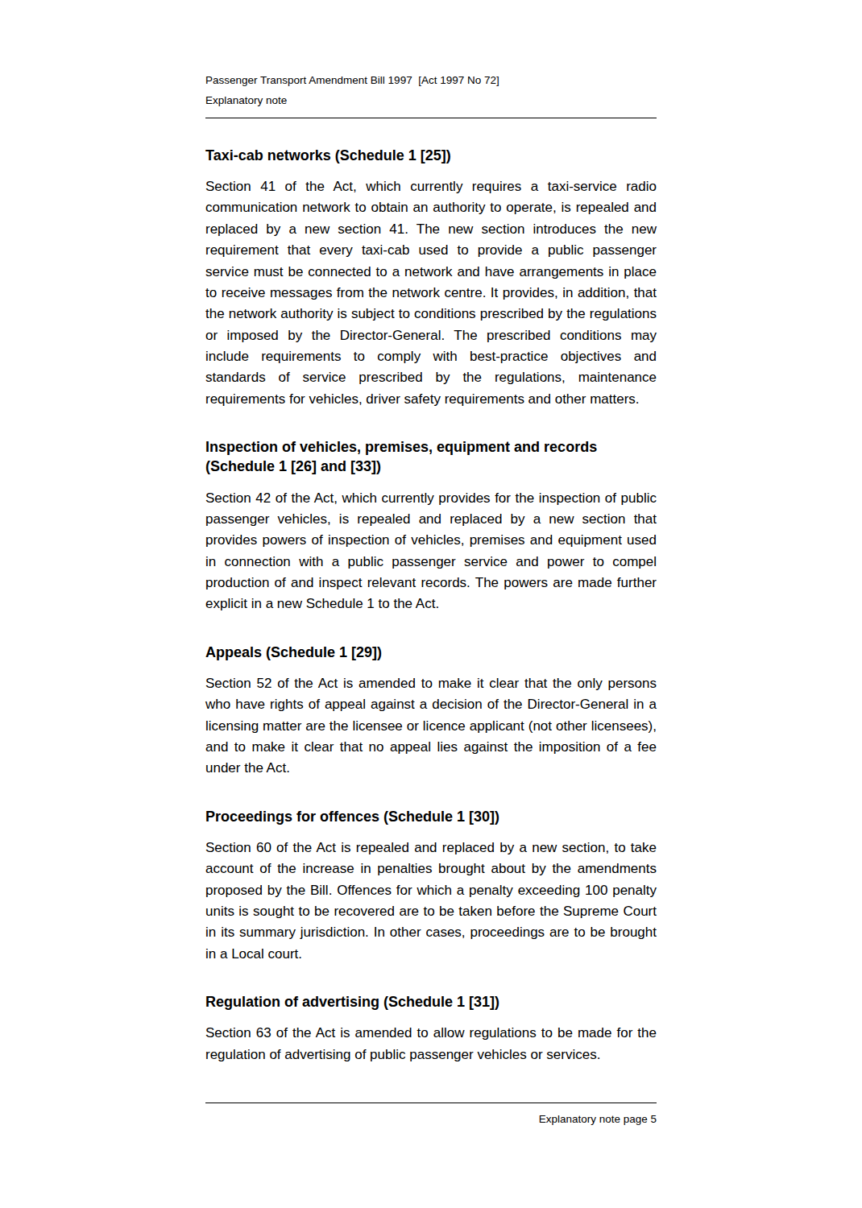Passenger Transport Amendment Bill 1997 [Act 1997 No 72]
Explanatory note
Taxi-cab networks (Schedule 1 [25])
Section 41 of the Act, which currently requires a taxi-service radio communication network to obtain an authority to operate, is repealed and replaced by a new section 41. The new section introduces the new requirement that every taxi-cab used to provide a public passenger service must be connected to a network and have arrangements in place to receive messages from the network centre. It provides, in addition, that the network authority is subject to conditions prescribed by the regulations or imposed by the Director-General. The prescribed conditions may include requirements to comply with best-practice objectives and standards of service prescribed by the regulations, maintenance requirements for vehicles, driver safety requirements and other matters.
Inspection of vehicles, premises, equipment and records (Schedule 1 [26] and [33])
Section 42 of the Act, which currently provides for the inspection of public passenger vehicles, is repealed and replaced by a new section that provides powers of inspection of vehicles, premises and equipment used in connection with a public passenger service and power to compel production of and inspect relevant records. The powers are made further explicit in a new Schedule 1 to the Act.
Appeals (Schedule 1 [29])
Section 52 of the Act is amended to make it clear that the only persons who have rights of appeal against a decision of the Director-General in a licensing matter are the licensee or licence applicant (not other licensees), and to make it clear that no appeal lies against the imposition of a fee under the Act.
Proceedings for offences (Schedule 1 [30])
Section 60 of the Act is repealed and replaced by a new section, to take account of the increase in penalties brought about by the amendments proposed by the Bill. Offences for which a penalty exceeding 100 penalty units is sought to be recovered are to be taken before the Supreme Court in its summary jurisdiction. In other cases, proceedings are to be brought in a Local court.
Regulation of advertising (Schedule 1 [31])
Section 63 of the Act is amended to allow regulations to be made for the regulation of advertising of public passenger vehicles or services.
Explanatory note page 5